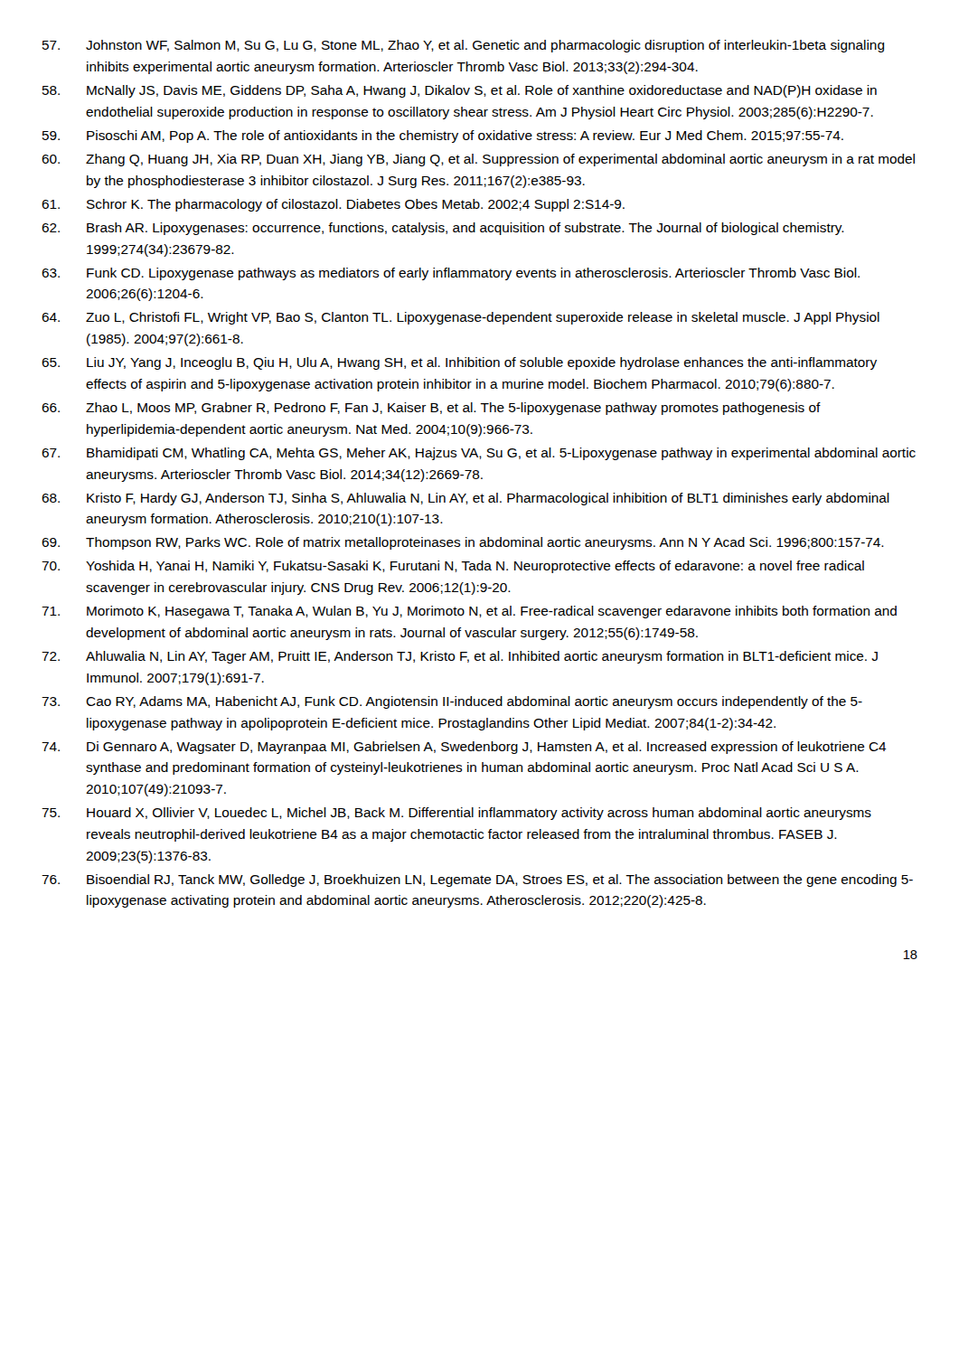Johnston WF, Salmon M, Su G, Lu G, Stone ML, Zhao Y, et al. Genetic and pharmacologic disruption of interleukin-1beta signaling inhibits experimental aortic aneurysm formation. Arterioscler Thromb Vasc Biol. 2013;33(2):294-304.
McNally JS, Davis ME, Giddens DP, Saha A, Hwang J, Dikalov S, et al. Role of xanthine oxidoreductase and NAD(P)H oxidase in endothelial superoxide production in response to oscillatory shear stress. Am J Physiol Heart Circ Physiol. 2003;285(6):H2290-7.
Pisoschi AM, Pop A. The role of antioxidants in the chemistry of oxidative stress: A review. Eur J Med Chem. 2015;97:55-74.
Zhang Q, Huang JH, Xia RP, Duan XH, Jiang YB, Jiang Q, et al. Suppression of experimental abdominal aortic aneurysm in a rat model by the phosphodiesterase 3 inhibitor cilostazol. J Surg Res. 2011;167(2):e385-93.
Schror K. The pharmacology of cilostazol. Diabetes Obes Metab. 2002;4 Suppl 2:S14-9.
Brash AR. Lipoxygenases: occurrence, functions, catalysis, and acquisition of substrate. The Journal of biological chemistry. 1999;274(34):23679-82.
Funk CD. Lipoxygenase pathways as mediators of early inflammatory events in atherosclerosis. Arterioscler Thromb Vasc Biol. 2006;26(6):1204-6.
Zuo L, Christofi FL, Wright VP, Bao S, Clanton TL. Lipoxygenase-dependent superoxide release in skeletal muscle. J Appl Physiol (1985). 2004;97(2):661-8.
Liu JY, Yang J, Inceoglu B, Qiu H, Ulu A, Hwang SH, et al. Inhibition of soluble epoxide hydrolase enhances the anti-inflammatory effects of aspirin and 5-lipoxygenase activation protein inhibitor in a murine model. Biochem Pharmacol. 2010;79(6):880-7.
Zhao L, Moos MP, Grabner R, Pedrono F, Fan J, Kaiser B, et al. The 5-lipoxygenase pathway promotes pathogenesis of hyperlipidemia-dependent aortic aneurysm. Nat Med. 2004;10(9):966-73.
Bhamidipati CM, Whatling CA, Mehta GS, Meher AK, Hajzus VA, Su G, et al. 5-Lipoxygenase pathway in experimental abdominal aortic aneurysms. Arterioscler Thromb Vasc Biol. 2014;34(12):2669-78.
Kristo F, Hardy GJ, Anderson TJ, Sinha S, Ahluwalia N, Lin AY, et al. Pharmacological inhibition of BLT1 diminishes early abdominal aneurysm formation. Atherosclerosis. 2010;210(1):107-13.
Thompson RW, Parks WC. Role of matrix metalloproteinases in abdominal aortic aneurysms. Ann N Y Acad Sci. 1996;800:157-74.
Yoshida H, Yanai H, Namiki Y, Fukatsu-Sasaki K, Furutani N, Tada N. Neuroprotective effects of edaravone: a novel free radical scavenger in cerebrovascular injury. CNS Drug Rev. 2006;12(1):9-20.
Morimoto K, Hasegawa T, Tanaka A, Wulan B, Yu J, Morimoto N, et al. Free-radical scavenger edaravone inhibits both formation and development of abdominal aortic aneurysm in rats. Journal of vascular surgery. 2012;55(6):1749-58.
Ahluwalia N, Lin AY, Tager AM, Pruitt IE, Anderson TJ, Kristo F, et al. Inhibited aortic aneurysm formation in BLT1-deficient mice. J Immunol. 2007;179(1):691-7.
Cao RY, Adams MA, Habenicht AJ, Funk CD. Angiotensin II-induced abdominal aortic aneurysm occurs independently of the 5-lipoxygenase pathway in apolipoprotein E-deficient mice. Prostaglandins Other Lipid Mediat. 2007;84(1-2):34-42.
Di Gennaro A, Wagsater D, Mayranpaa MI, Gabrielsen A, Swedenborg J, Hamsten A, et al. Increased expression of leukotriene C4 synthase and predominant formation of cysteinyl-leukotrienes in human abdominal aortic aneurysm. Proc Natl Acad Sci U S A. 2010;107(49):21093-7.
Houard X, Ollivier V, Louedec L, Michel JB, Back M. Differential inflammatory activity across human abdominal aortic aneurysms reveals neutrophil-derived leukotriene B4 as a major chemotactic factor released from the intraluminal thrombus. FASEB J. 2009;23(5):1376-83.
Bisoendial RJ, Tanck MW, Golledge J, Broekhuizen LN, Legemate DA, Stroes ES, et al. The association between the gene encoding 5-lipoxygenase activating protein and abdominal aortic aneurysms. Atherosclerosis. 2012;220(2):425-8.
18